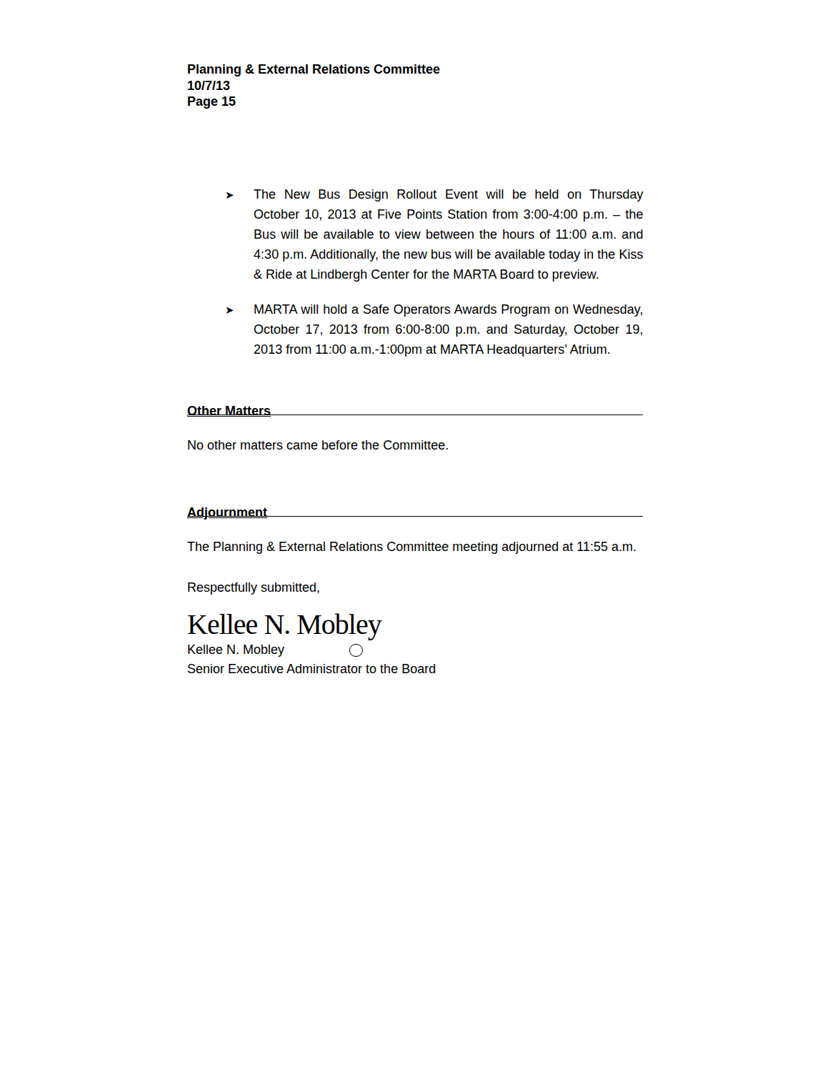Planning & External Relations Committee
10/7/13
Page 15
The New Bus Design Rollout Event will be held on Thursday October 10, 2013 at Five Points Station from 3:00-4:00 p.m. – the Bus will be available to view between the hours of 11:00 a.m. and 4:30 p.m. Additionally, the new bus will be available today in the Kiss & Ride at Lindbergh Center for the MARTA Board to preview.
MARTA will hold a Safe Operators Awards Program on Wednesday, October 17, 2013 from 6:00-8:00 p.m. and Saturday, October 19, 2013 from 11:00 a.m.-1:00pm at MARTA Headquarters’ Atrium.
Other Matters
No other matters came before the Committee.
Adjournment
The Planning & External Relations Committee meeting adjourned at 11:55 a.m.
Respectfully submitted,
Kellee N. Mobley
Kellee N. Mobley
Senior Executive Administrator to the Board